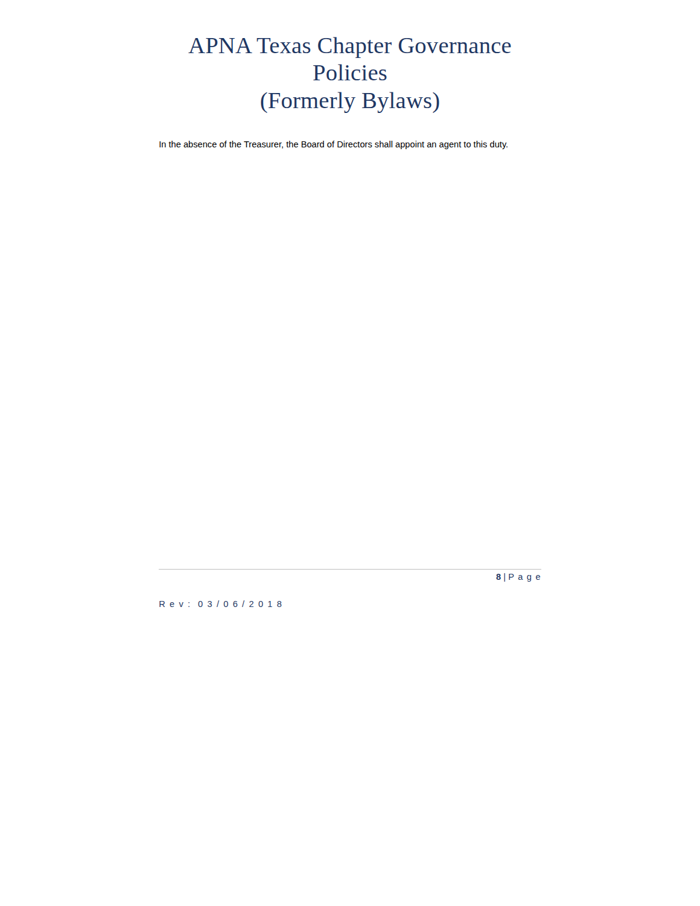APNA Texas Chapter Governance Policies
(Formerly Bylaws)
In the absence of the Treasurer, the Board of Directors shall appoint an agent to this duty.
8 | P a g e
R e v : 0 3 / 0 6 / 2 0 1 8